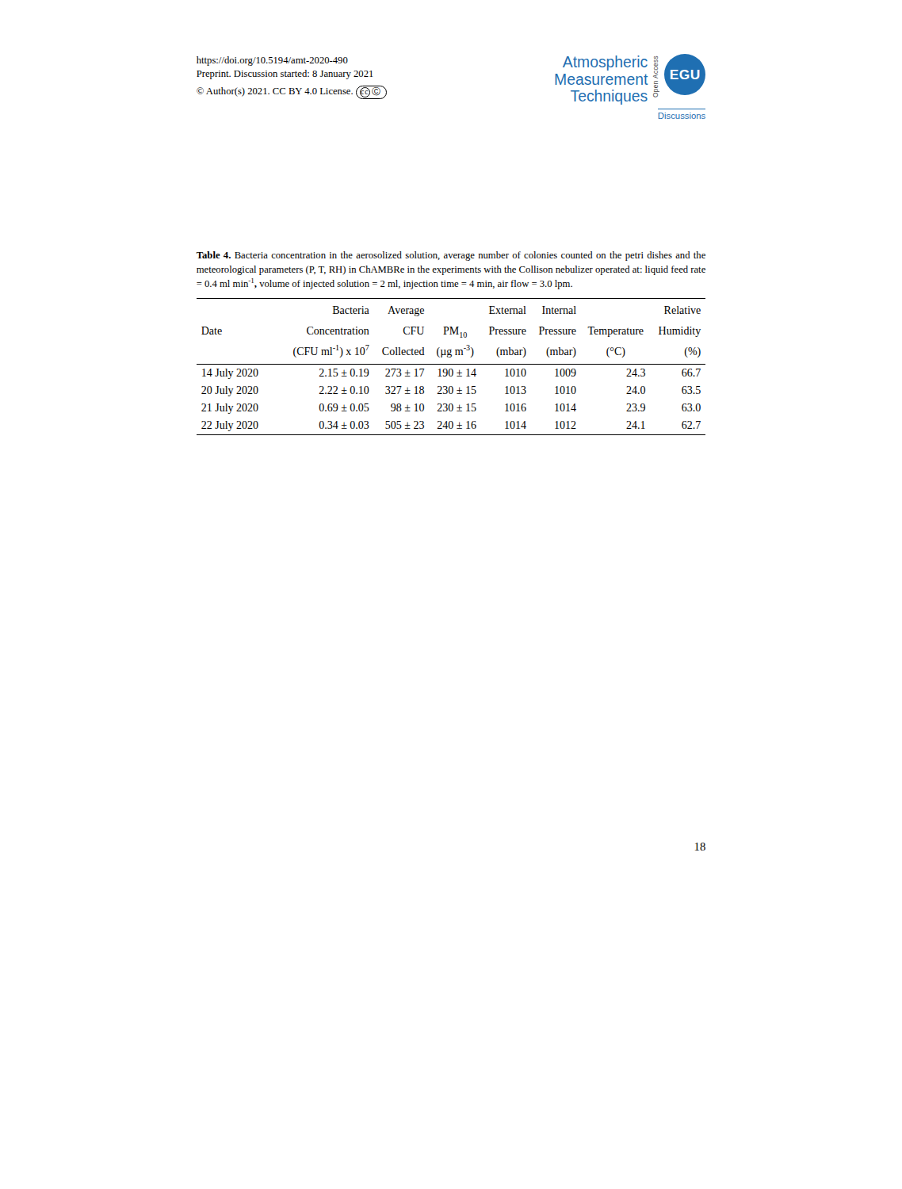https://doi.org/10.5194/amt-2020-490
Preprint. Discussion started: 8 January 2021
© Author(s) 2021. CC BY 4.0 License.
ccⒸ
Atmospheric
Measurement
Techniques
Open Access
EGU
Discussions
Table 4. Bacteria concentration in the aerosolized solution, average number of colonies counted on the petri dishes and the meteorological parameters (P, T, RH) in ChAMBRe in the experiments with the Collison nebulizer operated at: liquid feed rate = 0.4 ml min-1, volume of injected solution = 2 ml, injection time = 4 min, air flow = 3.0 lpm.
| | Bacteria | Average | PM 10 | External | Internal | Temperature | Relative |
| --- | --- | --- | --- | --- | --- | --- | --- |
| Date | Concentration | CFU | Pressure | Pressure | Humidity |
| | (CFU ml -1 ) x 10 7 | Collected | (µg m -3 ) | (mbar) | (mbar) | (°C) | (%) |
| 14 July 2020 | 2.15 ± 0.19 | 273 ± 17 | 190 ± 14 | 1010 | 1009 | 24.3 | 66.7 |
| 20 July 2020 | 2.22 ± 0.10 | 327 ± 18 | 230 ± 15 | 1013 | 1010 | 24.0 | 63.5 |
| 21 July 2020 | 0.69 ± 0.05 | 98 ± 10 | 230 ± 15 | 1016 | 1014 | 23.9 | 63.0 |
| 22 July 2020 | 0.34 ± 0.03 | 505 ± 23 | 240 ± 16 | 1014 | 1012 | 24.1 | 62.7 |
18